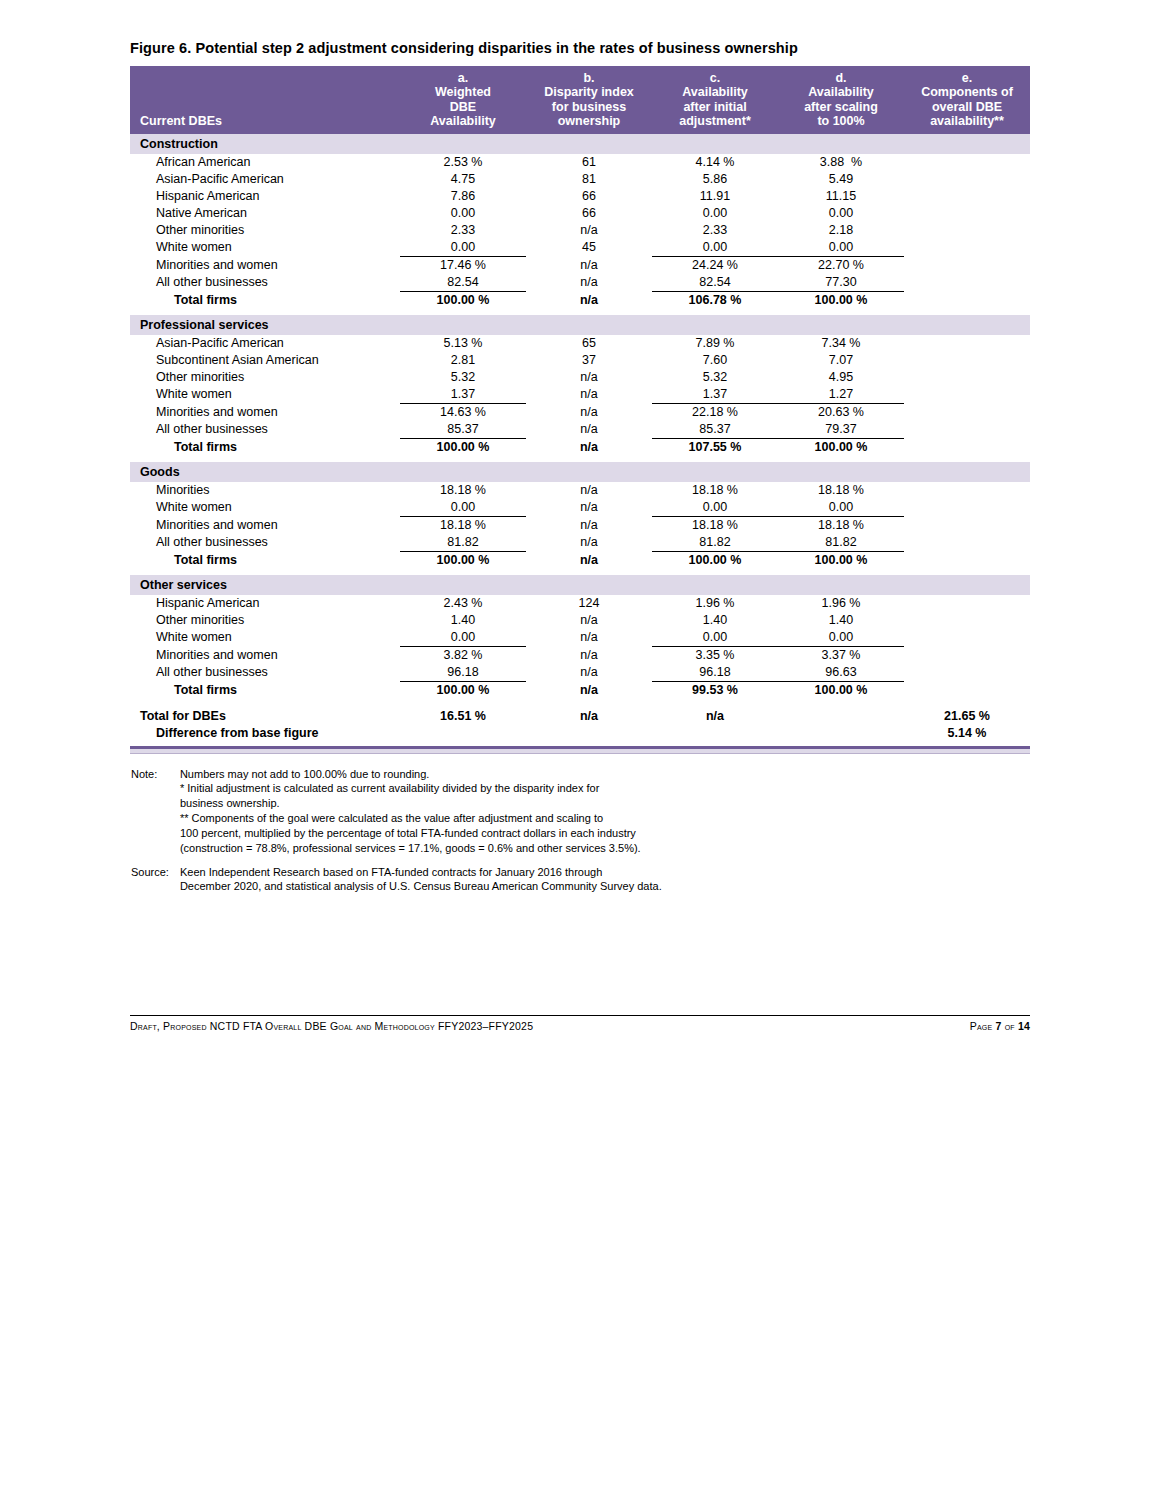Figure 6. Potential step 2 adjustment considering disparities in the rates of business ownership
| Current DBEs | a. Weighted DBE Availability | b. Disparity index for business ownership | c. Availability after initial adjustment* | d. Availability after scaling to 100% | e. Components of overall DBE availability** |
| --- | --- | --- | --- | --- | --- |
| Construction |
| African American | 2.53 % | 61 | 4.14 % | 3.88 % | |
| Asian-Pacific American | 4.75 | 81 | 5.86 | 5.49 |
| Hispanic American | 7.86 | 66 | 11.91 | 11.15 |
| Native American | 0.00 | 66 | 0.00 | 0.00 |
| Other minorities | 2.33 | n/a | 2.33 | 2.18 |
| White women | 0.00 | 45 | 0.00 | 0.00 |
| Minorities and women | 17.46 % | n/a | 24.24 % | 22.70 % |
| All other businesses | 82.54 | n/a | 82.54 | 77.30 |
| Total firms | 100.00 % | n/a | 106.78 % | 100.00 % |
| Professional services |
| Asian-Pacific American | 5.13 % | 65 | 7.89 % | 7.34 % | |
| Subcontinent Asian American | 2.81 | 37 | 7.60 | 7.07 |
| Other minorities | 5.32 | n/a | 5.32 | 4.95 |
| White women | 1.37 | n/a | 1.37 | 1.27 |
| Minorities and women | 14.63 % | n/a | 22.18 % | 20.63 % |
| All other businesses | 85.37 | n/a | 85.37 | 79.37 |
| Total firms | 100.00 % | n/a | 107.55 % | 100.00 % |
| Goods |
| Minorities | 18.18 % | n/a | 18.18 % | 18.18 % | |
| White women | 0.00 | n/a | 0.00 | 0.00 |
| Minorities and women | 18.18 % | n/a | 18.18 % | 18.18 % |
| All other businesses | 81.82 | n/a | 81.82 | 81.82 |
| Total firms | 100.00 % | n/a | 100.00 % | 100.00 % |
| Other services |
| Hispanic American | 2.43 % | 124 | 1.96 % | 1.96 % | |
| Other minorities | 1.40 | n/a | 1.40 | 1.40 |
| White women | 0.00 | n/a | 0.00 | 0.00 |
| Minorities and women | 3.82 % | n/a | 3.35 % | 3.37 % |
| All other businesses | 96.18 | n/a | 96.18 | 96.63 |
| Total firms | 100.00 % | n/a | 99.53 % | 100.00 % |
| Total for DBEs | 16.51 % | n/a | n/a | | 21.65 % |
| Difference from base figure | | | | | 5.14 % |
| Note: | Numbers may not add to 100.00% due to rounding. * Initial adjustment is calculated as current availability divided by the disparity index for business ownership. ** Components of the goal were calculated as the value after adjustment and scaling to 100 percent, multiplied by the percentage of total FTA-funded contract dollars in each industry (construction = 78.8%, professional services = 17.1%, goods = 0.6% and other services 3.5%). |
| Source: | Keen Independent Research based on FTA-funded contracts for January 2016 through December 2020, and statistical analysis of U.S. Census Bureau American Community Survey data. |
Draft, Proposed NCTD FTA Overall DBE Goal and Methodology FFY2023–FFY2025
Page 7 of 14